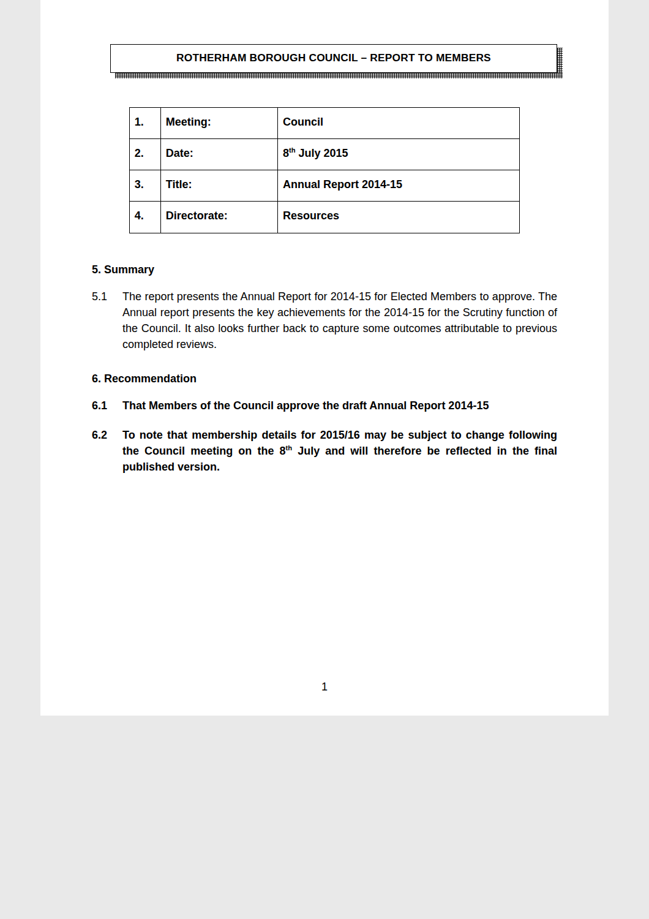ROTHERHAM BOROUGH COUNCIL – REPORT TO MEMBERS
| 1. | Meeting: | Council |
| 2. | Date: | 8 th July 2015 |
| 3. | Title: | Annual Report 2014-15 |
| 4. | Directorate: | Resources |
5. Summary
5.1
The report presents the Annual Report for 2014-15 for Elected Members to approve. The Annual report presents the key achievements for the 2014-15 for the Scrutiny function of the Council. It also looks further back to capture some outcomes attributable to previous completed reviews.
6. Recommendation
6.1
That Members of the Council approve the draft Annual Report 2014-15
6.2
To note that membership details for 2015/16 may be subject to change following the Council meeting on the 8th July and will therefore be reflected in the final published version.
1